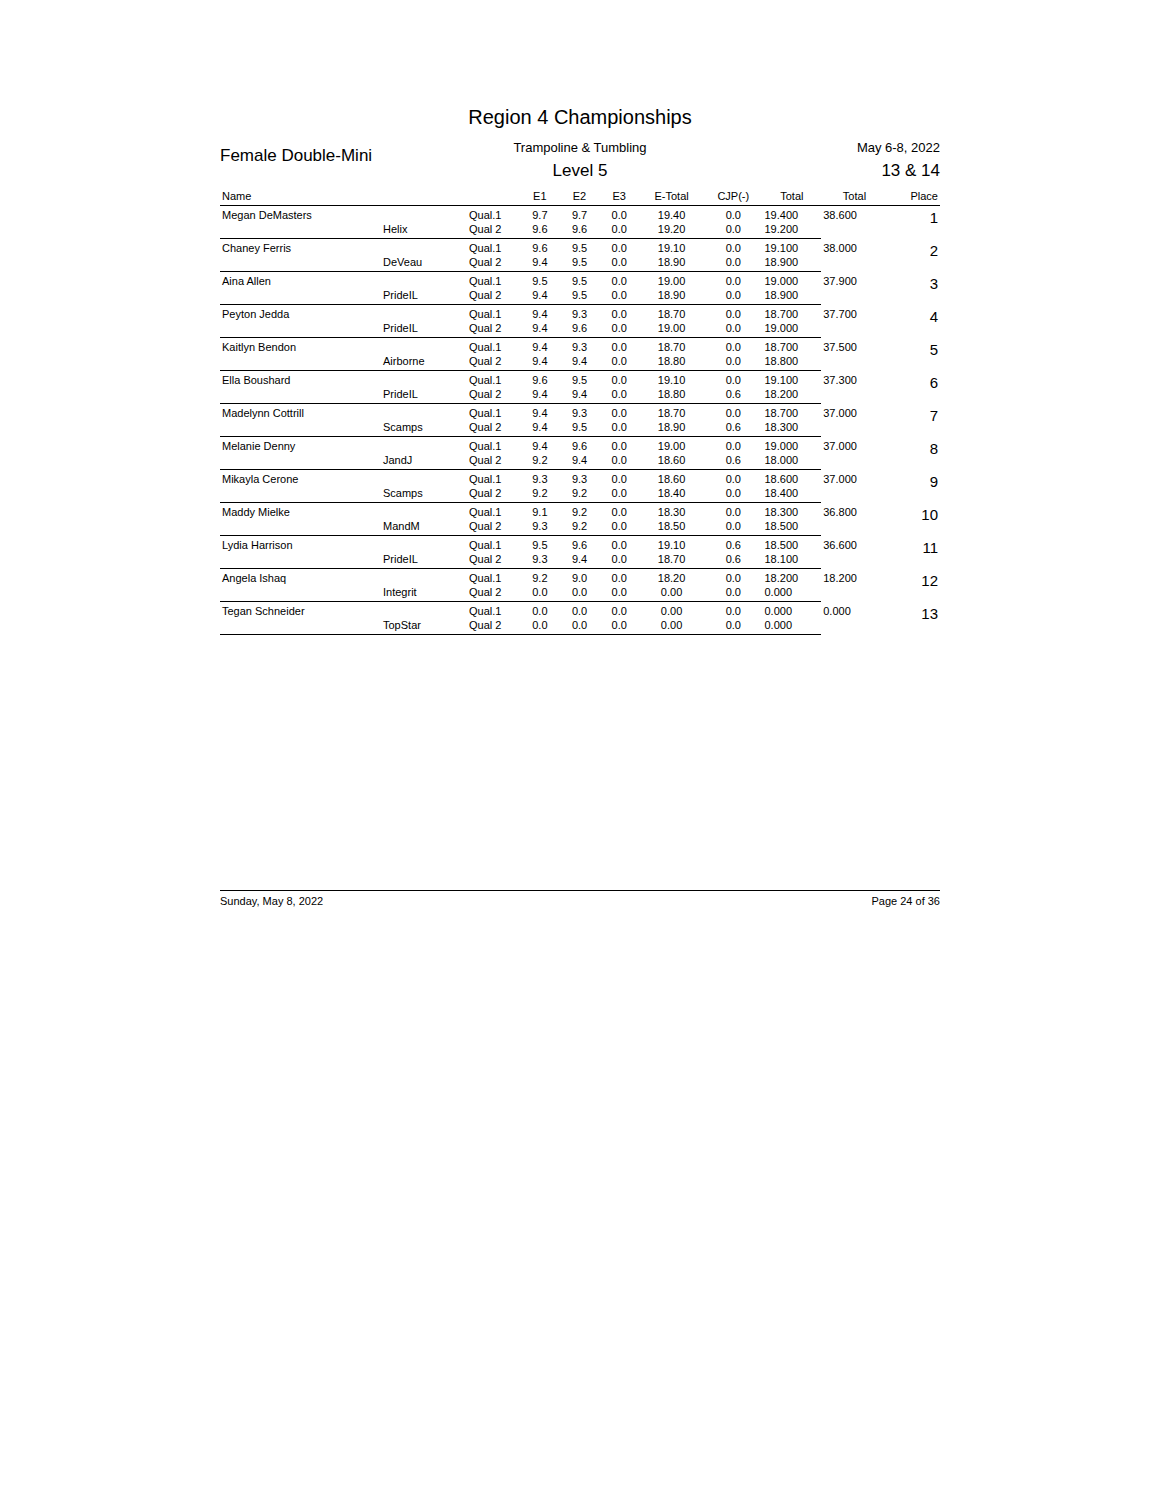Region 4 Championships
Female Double-Mini
Trampoline & Tumbling
Level 5
May 6-8, 2022
13 & 14
| Name | | | E1 | E2 | E3 | E-Total | CJP(-) | Total | Total | Place |
| --- | --- | --- | --- | --- | --- | --- | --- | --- | --- | --- |
| Megan DeMasters | | Qual.1 | 9.7 | 9.7 | 0.0 | 19.40 | 0.0 | 19.400 | 38.600 | 1 |
| | Helix | Qual 2 | 9.6 | 9.6 | 0.0 | 19.20 | 0.0 | 19.200 |
| Chaney Ferris | | Qual.1 | 9.6 | 9.5 | 0.0 | 19.10 | 0.0 | 19.100 | 38.000 | 2 |
| | DeVeau | Qual 2 | 9.4 | 9.5 | 0.0 | 18.90 | 0.0 | 18.900 |
| Aina Allen | | Qual.1 | 9.5 | 9.5 | 0.0 | 19.00 | 0.0 | 19.000 | 37.900 | 3 |
| | PrideIL | Qual 2 | 9.4 | 9.5 | 0.0 | 18.90 | 0.0 | 18.900 |
| Peyton Jedda | | Qual.1 | 9.4 | 9.3 | 0.0 | 18.70 | 0.0 | 18.700 | 37.700 | 4 |
| | PrideIL | Qual 2 | 9.4 | 9.6 | 0.0 | 19.00 | 0.0 | 19.000 |
| Kaitlyn Bendon | | Qual.1 | 9.4 | 9.3 | 0.0 | 18.70 | 0.0 | 18.700 | 37.500 | 5 |
| | Airborne | Qual 2 | 9.4 | 9.4 | 0.0 | 18.80 | 0.0 | 18.800 |
| Ella Boushard | | Qual.1 | 9.6 | 9.5 | 0.0 | 19.10 | 0.0 | 19.100 | 37.300 | 6 |
| | PrideIL | Qual 2 | 9.4 | 9.4 | 0.0 | 18.80 | 0.6 | 18.200 |
| Madelynn Cottrill | | Qual.1 | 9.4 | 9.3 | 0.0 | 18.70 | 0.0 | 18.700 | 37.000 | 7 |
| | Scamps | Qual 2 | 9.4 | 9.5 | 0.0 | 18.90 | 0.6 | 18.300 |
| Melanie Denny | | Qual.1 | 9.4 | 9.6 | 0.0 | 19.00 | 0.0 | 19.000 | 37.000 | 8 |
| | JandJ | Qual 2 | 9.2 | 9.4 | 0.0 | 18.60 | 0.6 | 18.000 |
| Mikayla Cerone | | Qual.1 | 9.3 | 9.3 | 0.0 | 18.60 | 0.0 | 18.600 | 37.000 | 9 |
| | Scamps | Qual 2 | 9.2 | 9.2 | 0.0 | 18.40 | 0.0 | 18.400 |
| Maddy Mielke | | Qual.1 | 9.1 | 9.2 | 0.0 | 18.30 | 0.0 | 18.300 | 36.800 | 10 |
| | MandM | Qual 2 | 9.3 | 9.2 | 0.0 | 18.50 | 0.0 | 18.500 |
| Lydia Harrison | | Qual.1 | 9.5 | 9.6 | 0.0 | 19.10 | 0.6 | 18.500 | 36.600 | 11 |
| | PrideIL | Qual 2 | 9.3 | 9.4 | 0.0 | 18.70 | 0.6 | 18.100 |
| Angela Ishaq | | Qual.1 | 9.2 | 9.0 | 0.0 | 18.20 | 0.0 | 18.200 | 18.200 | 12 |
| | Integrit | Qual 2 | 0.0 | 0.0 | 0.0 | 0.00 | 0.0 | 0.000 |
| Tegan Schneider | | Qual.1 | 0.0 | 0.0 | 0.0 | 0.00 | 0.0 | 0.000 | 0.000 | 13 |
| | TopStar | Qual 2 | 0.0 | 0.0 | 0.0 | 0.00 | 0.0 | 0.000 |
Sunday, May 8, 2022 Page 24 of 36